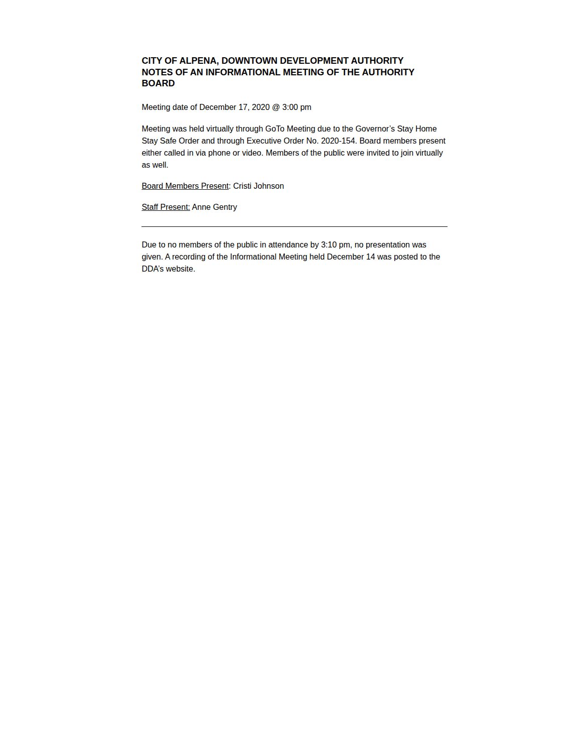CITY OF ALPENA, DOWNTOWN DEVELOPMENT AUTHORITY NOTES OF AN INFORMATIONAL MEETING OF THE AUTHORITY BOARD
Meeting date of December 17, 2020 @ 3:00 pm
Meeting was held virtually through GoTo Meeting due to the Governor’s Stay Home Stay Safe Order and through Executive Order No. 2020-154. Board members present either called in via phone or video. Members of the public were invited to join virtually as well.
Board Members Present: Cristi Johnson
Staff Present: Anne Gentry
Due to no members of the public in attendance by 3:10 pm, no presentation was given. A recording of the Informational Meeting held December 14 was posted to the DDA’s website.